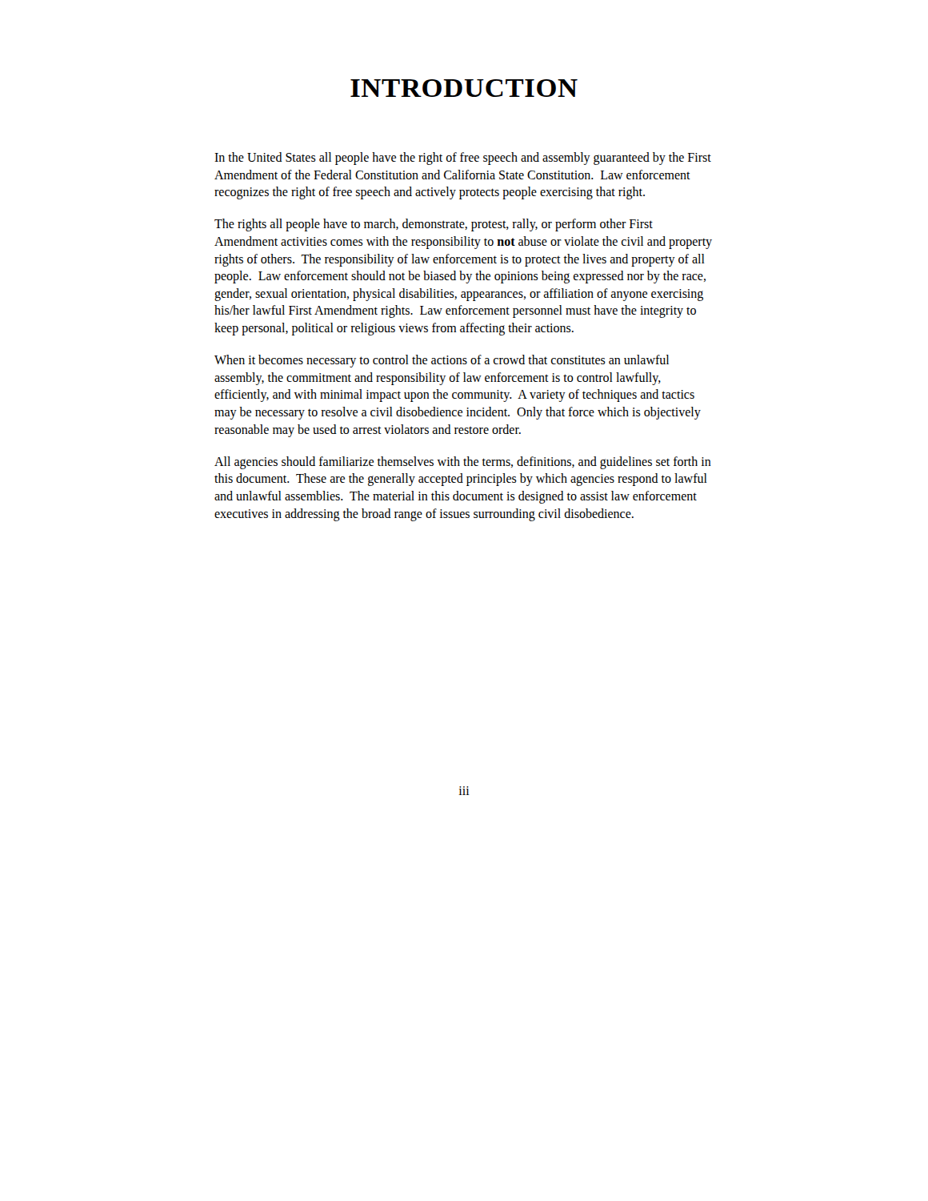INTRODUCTION
In the United States all people have the right of free speech and assembly guaranteed by the First Amendment of the Federal Constitution and California State Constitution. Law enforcement recognizes the right of free speech and actively protects people exercising that right.
The rights all people have to march, demonstrate, protest, rally, or perform other First Amendment activities comes with the responsibility to not abuse or violate the civil and property rights of others. The responsibility of law enforcement is to protect the lives and property of all people. Law enforcement should not be biased by the opinions being expressed nor by the race, gender, sexual orientation, physical disabilities, appearances, or affiliation of anyone exercising his/her lawful First Amendment rights. Law enforcement personnel must have the integrity to keep personal, political or religious views from affecting their actions.
When it becomes necessary to control the actions of a crowd that constitutes an unlawful assembly, the commitment and responsibility of law enforcement is to control lawfully, efficiently, and with minimal impact upon the community. A variety of techniques and tactics may be necessary to resolve a civil disobedience incident. Only that force which is objectively reasonable may be used to arrest violators and restore order.
All agencies should familiarize themselves with the terms, definitions, and guidelines set forth in this document. These are the generally accepted principles by which agencies respond to lawful and unlawful assemblies. The material in this document is designed to assist law enforcement executives in addressing the broad range of issues surrounding civil disobedience.
iii